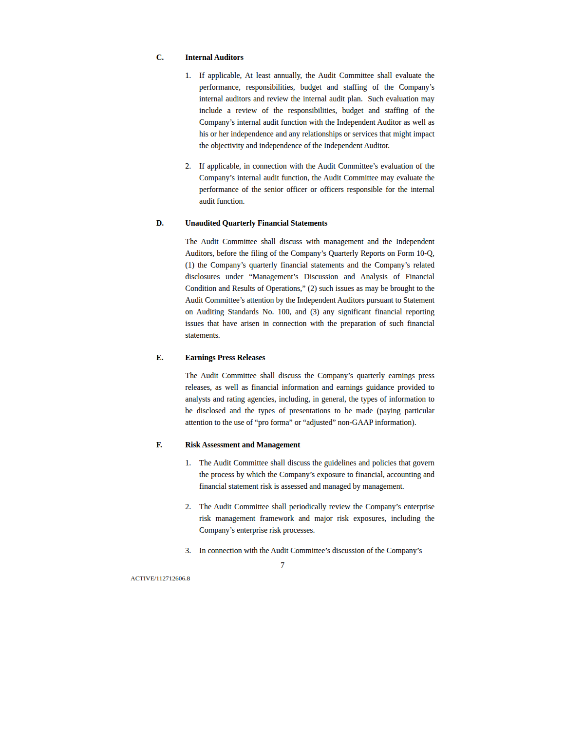C. Internal Auditors
1. If applicable, At least annually, the Audit Committee shall evaluate the performance, responsibilities, budget and staffing of the Company’s internal auditors and review the internal audit plan. Such evaluation may include a review of the responsibilities, budget and staffing of the Company’s internal audit function with the Independent Auditor as well as his or her independence and any relationships or services that might impact the objectivity and independence of the Independent Auditor.
2. If applicable, in connection with the Audit Committee’s evaluation of the Company’s internal audit function, the Audit Committee may evaluate the performance of the senior officer or officers responsible for the internal audit function.
D. Unaudited Quarterly Financial Statements
The Audit Committee shall discuss with management and the Independent Auditors, before the filing of the Company’s Quarterly Reports on Form 10-Q, (1) the Company’s quarterly financial statements and the Company’s related disclosures under “Management’s Discussion and Analysis of Financial Condition and Results of Operations,” (2) such issues as may be brought to the Audit Committee’s attention by the Independent Auditors pursuant to Statement on Auditing Standards No. 100, and (3) any significant financial reporting issues that have arisen in connection with the preparation of such financial statements.
E. Earnings Press Releases
The Audit Committee shall discuss the Company’s quarterly earnings press releases, as well as financial information and earnings guidance provided to analysts and rating agencies, including, in general, the types of information to be disclosed and the types of presentations to be made (paying particular attention to the use of “pro forma” or “adjusted” non-GAAP information).
F. Risk Assessment and Management
1. The Audit Committee shall discuss the guidelines and policies that govern the process by which the Company’s exposure to financial, accounting and financial statement risk is assessed and managed by management.
2. The Audit Committee shall periodically review the Company’s enterprise risk management framework and major risk exposures, including the Company’s enterprise risk processes.
3. In connection with the Audit Committee’s discussion of the Company’s
7
ACTIVE/112712606.8